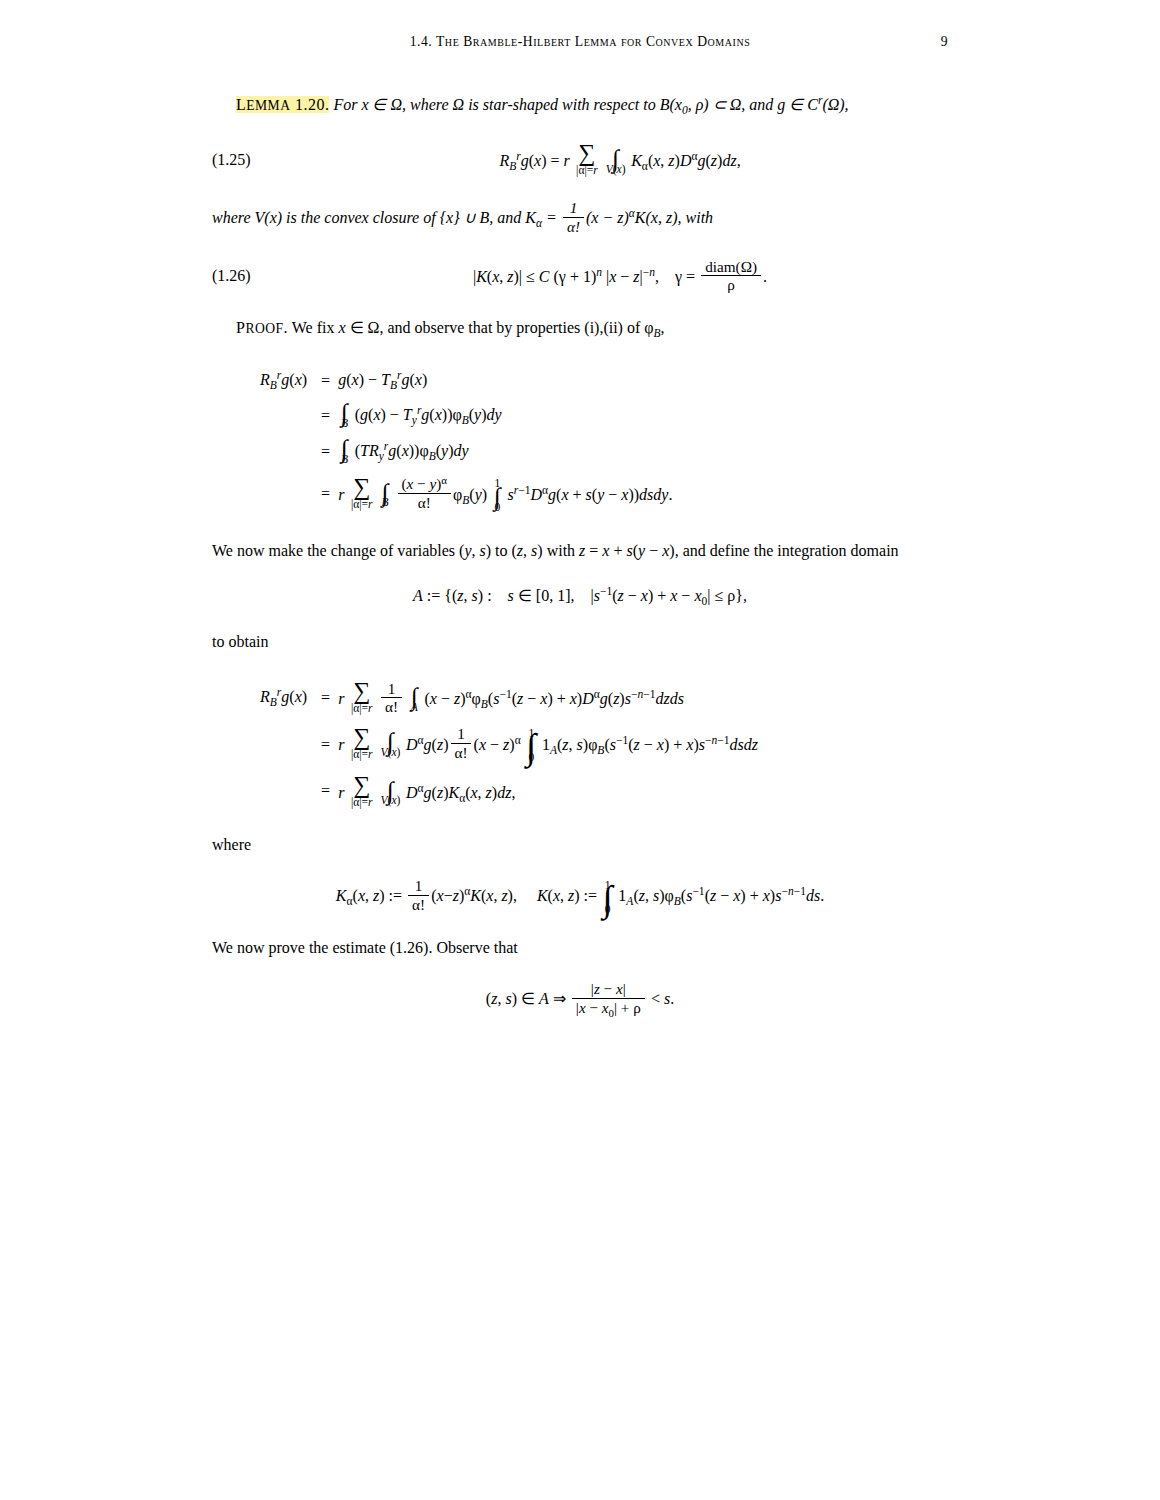1.4. The Bramble-Hilbert Lemma for Convex Domains 9
LEMMA 1.20. For x ∈ Ω, where Ω is star-shaped with respect to B(x 0, ρ) ⊂ Ω, and g ∈ Cr(Ω),
(1.25) RBrg(x) = r ∑|α|=r ∫V(x) Kα(x, z)Dαg(z)dz,
where V(x) is the convex closure of {x} ∪ B, and Kα = 1 α!(x − z)αK(x, z), with
(1.26) |K(x, z)| ≤ C (γ + 1)n |x − z|−n, γ = diam(Ω) ρ.
PROOF. We fix x ∈ Ω, and observe that by properties (i),(ii) of φB,
| R B r g ( x ) | = | g ( x ) − T B r g ( x ) |
| | = | ∫ B ( g ( x ) − T y r g ( x ))φ B ( y ) dy |
| | = | ∫ B ( T R y r g ( x ))φ B ( y ) dy |
| | = | r ∑ /α/= r ∫ B ( x − y ) α α! φ B ( y ) 1 ∫ 0 s r −1 D α g ( x + s ( y − x )) dsdy . |
We now make the change of variables (y, s) to (z, s) with z = x + s(y − x), and define the integration domain
A := {(z, s) : s ∈ [0, 1], |s−1(z − x) + x − x 0| ≤ ρ},
to obtain
| R B r g ( x ) | = | r ∑ /α/= r 1 α! ∫ A ( x − z ) α φ B ( s −1 ( z − x ) + x ) D α g ( z ) s − n −1 dzds |
| | = | r ∑ /α/= r ∫ V ( x ) D α g ( z ) 1 α! ( x − z ) α 1 ∫ 0 1 A ( z , s )φ B ( s −1 ( z − x ) + x ) s − n −1 dsdz |
| | = | r ∑ /α/= r ∫ V ( x ) D α g ( z ) K α ( x , z ) dz , |
where
Kα(x, z) := 1 α!(x−z)αK(x, z), K(x, z) := 1∫0 1A(z, s)φB(s−1(z − x) + x)s−n−1 ds.
We now prove the estimate (1.26). Observe that
(z, s) ∈ A ⇒ |z − x||x − x 0| + ρ < s.